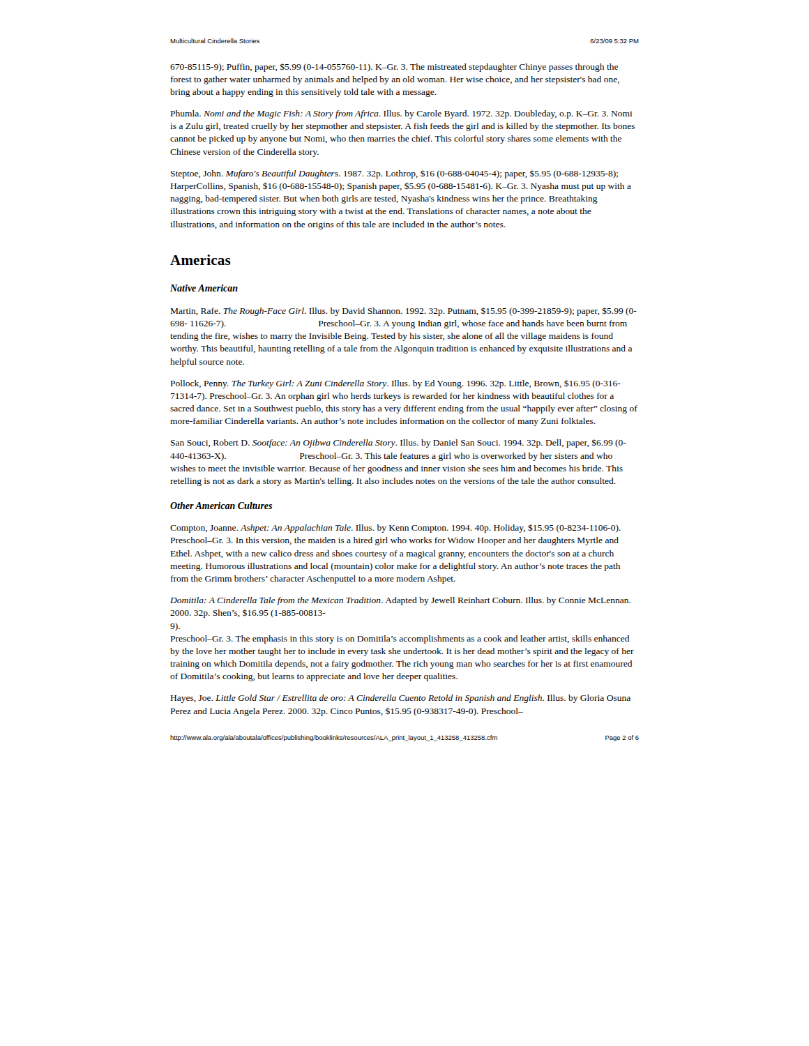Multicultural Cinderella Stories 6/23/09 5:32 PM
670-85115-9); Puffin, paper, $5.99 (0-14-055760-11). K–Gr. 3. The mistreated stepdaughter Chinye passes through the forest to gather water unharmed by animals and helped by an old woman. Her wise choice, and her stepsister's bad one, bring about a happy ending in this sensitively told tale with a message.
Phumla. Nomi and the Magic Fish: A Story from Africa. Illus. by Carole Byard. 1972. 32p. Doubleday, o.p. K–Gr. 3. Nomi is a Zulu girl, treated cruelly by her stepmother and stepsister. A fish feeds the girl and is killed by the stepmother. Its bones cannot be picked up by anyone but Nomi, who then marries the chief. This colorful story shares some elements with the Chinese version of the Cinderella story.
Steptoe, John. Mufaro's Beautiful Daughters. 1987. 32p. Lothrop, $16 (0-688-04045-4); paper, $5.95 (0-688-12935-8); HarperCollins, Spanish, $16 (0-688-15548-0); Spanish paper, $5.95 (0-688-15481-6). K–Gr. 3. Nyasha must put up with a nagging, bad-tempered sister. But when both girls are tested, Nyasha's kindness wins her the prince. Breathtaking illustrations crown this intriguing story with a twist at the end. Translations of character names, a note about the illustrations, and information on the origins of this tale are included in the author’s notes.
Americas
Native American
Martin, Rafe. The Rough-Face Girl. Illus. by David Shannon. 1992. 32p. Putnam, $15.95 (0-399-21859-9); paper, $5.99 (0-698- 11626-7). Preschool–Gr. 3. A young Indian girl, whose face and hands have been burnt from tending the fire, wishes to marry the Invisible Being. Tested by his sister, she alone of all the village maidens is found worthy. This beautiful, haunting retelling of a tale from the Algonquin tradition is enhanced by exquisite illustrations and a helpful source note.
Pollock, Penny. The Turkey Girl: A Zuni Cinderella Story. Illus. by Ed Young. 1996. 32p. Little, Brown, $16.95 (0-316-71314-7). Preschool–Gr. 3. An orphan girl who herds turkeys is rewarded for her kindness with beautiful clothes for a sacred dance. Set in a Southwest pueblo, this story has a very different ending from the usual “happily ever after” closing of more-familiar Cinderella variants. An author’s note includes information on the collector of many Zuni folktales.
San Souci, Robert D. Sootface: An Ojibwa Cinderella Story. Illus. by Daniel San Souci. 1994. 32p. Dell, paper, $6.99 (0-440-41363-X). Preschool–Gr. 3. This tale features a girl who is overworked by her sisters and who wishes to meet the invisible warrior. Because of her goodness and inner vision she sees him and becomes his bride. This retelling is not as dark a story as Martin's telling. It also includes notes on the versions of the tale the author consulted.
Other American Cultures
Compton, Joanne. Ashpet: An Appalachian Tale. Illus. by Kenn Compton. 1994. 40p. Holiday, $15.95 (0-8234-1106-0).
Preschool–Gr. 3. In this version, the maiden is a hired girl who works for Widow Hooper and her daughters Myrtle and Ethel. Ashpet, with a new calico dress and shoes courtesy of a magical granny, encounters the doctor's son at a church meeting. Humorous illustrations and local (mountain) color make for a delightful story. An author’s note traces the path from the Grimm brothers’ character Aschenputtel to a more modern Ashpet.
Domitila: A Cinderella Tale from the Mexican Tradition. Adapted by Jewell Reinhart Coburn. Illus. by Connie McLennan. 2000. 32p. Shen’s, $16.95 (1-885-00813-
9).
Preschool–Gr. 3. The emphasis in this story is on Domitila’s accomplishments as a cook and leather artist, skills enhanced by the love her mother taught her to include in every task she undertook. It is her dead mother’s spirit and the legacy of her training on which Domitila depends, not a fairy godmother. The rich young man who searches for her is at first enamoured of Domitila’s cooking, but learns to appreciate and love her deeper qualities.
Hayes, Joe. Little Gold Star / Estrellita de oro: A Cinderella Cuento Retold in Spanish and English. Illus. by Gloria Osuna Perez and Lucia Angela Perez. 2000. 32p. Cinco Puntos, $15.95 (0-938317-49-0). Preschool–
http://www.ala.org/ala/aboutala/offices/publishing/booklinks/resources/ALA_print_layout_1_413258_413258.cfm Page 2 of 6